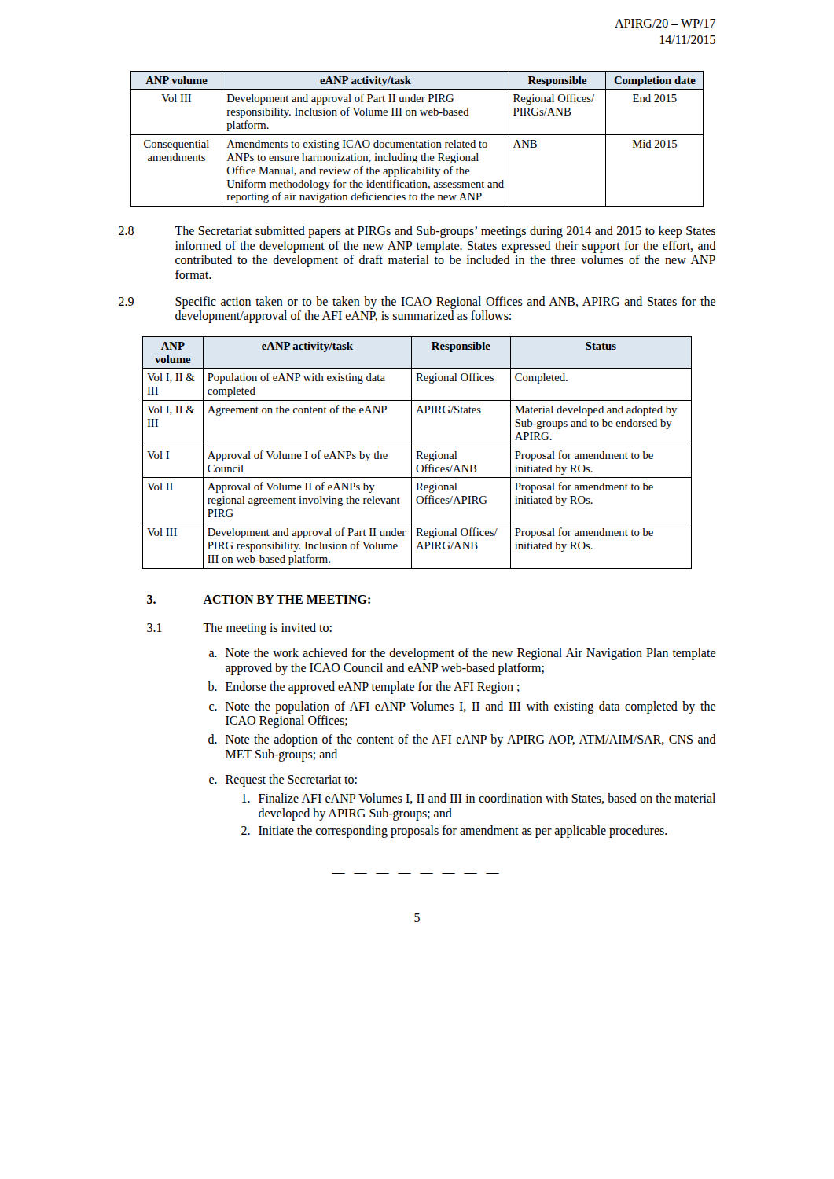APIRG/20 – WP/17
14/11/2015
| ANP volume | eANP activity/task | Responsible | Completion date |
| --- | --- | --- | --- |
| Vol III | Development and approval of Part II under PIRG responsibility. Inclusion of Volume III on web-based platform. | Regional Offices/ PIRGs/ANB | End 2015 |
| Consequential amendments | Amendments to existing ICAO documentation related to ANPs to ensure harmonization, including the Regional Office Manual, and review of the applicability of the Uniform methodology for the identification, assessment and reporting of air navigation deficiencies to the new ANP | ANB | Mid 2015 |
2.8
The Secretariat submitted papers at PIRGs and Sub-groups’ meetings during 2014 and 2015 to keep States informed of the development of the new ANP template. States expressed their support for the effort, and contributed to the development of draft material to be included in the three volumes of the new ANP format.
2.9
Specific action taken or to be taken by the ICAO Regional Offices and ANB, APIRG and States for the development/approval of the AFI eANP, is summarized as follows:
| ANP volume | eANP activity/task | Responsible | Status |
| --- | --- | --- | --- |
| Vol I, II & III | Population of eANP with existing data completed | Regional Offices | Completed. |
| Vol I, II & III | Agreement on the content of the eANP | APIRG/States | Material developed and adopted by Sub-groups and to be endorsed by APIRG. |
| Vol I | Approval of Volume I of eANPs by the Council | Regional Offices/ANB | Proposal for amendment to be initiated by ROs. |
| Vol II | Approval of Volume II of eANPs by regional agreement involving the relevant PIRG | Regional Offices/APIRG | Proposal for amendment to be initiated by ROs. |
| Vol III | Development and approval of Part II under PIRG responsibility. Inclusion of Volume III on web-based platform. | Regional Offices/ APIRG/ANB | Proposal for amendment to be initiated by ROs. |
3.
ACTION BY THE MEETING:
3.1
The meeting is invited to:
Note the work achieved for the development of the new Regional Air Navigation Plan template approved by the ICAO Council and eANP web-based platform;
Endorse the approved eANP template for the AFI Region ;
Note the population of AFI eANP Volumes I, II and III with existing data completed by the ICAO Regional Offices;
Note the adoption of the content of the AFI eANP by APIRG AOP, ATM/AIM/SAR, CNS and MET Sub-groups; and
Request the Secretariat to:
Finalize AFI eANP Volumes I, II and III in coordination with States, based on the material developed by APIRG Sub-groups; and
Initiate the corresponding proposals for amendment as per applicable procedures.
— — — — — — — —
5